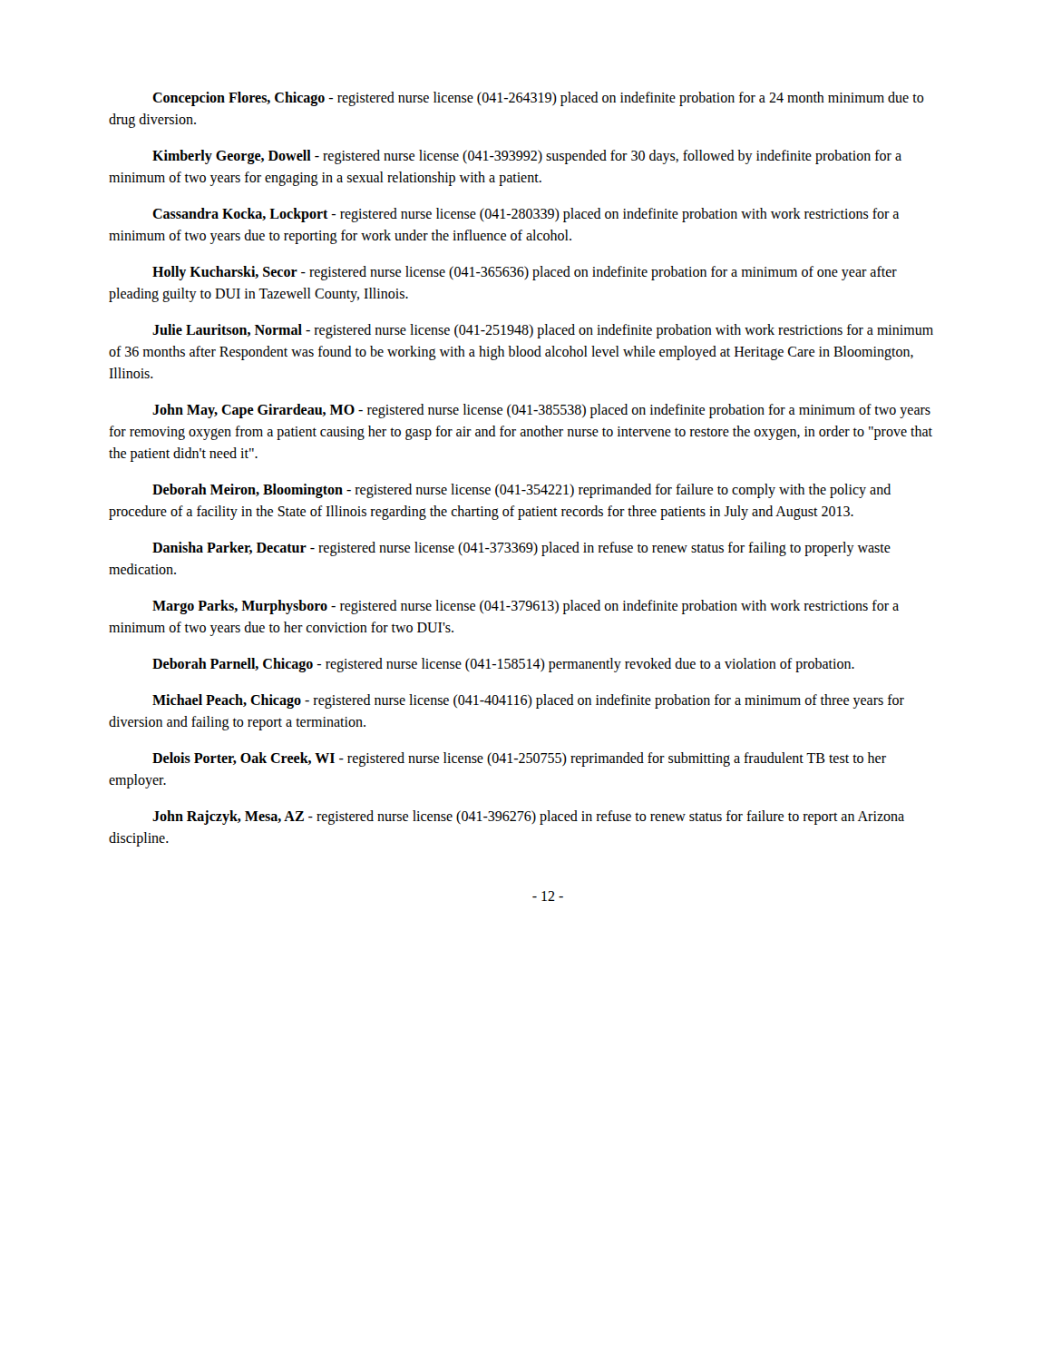Concepcion Flores, Chicago - registered nurse license (041-264319) placed on indefinite probation for a 24 month minimum due to drug diversion.
Kimberly George, Dowell - registered nurse license (041-393992) suspended for 30 days, followed by indefinite probation for a minimum of two years for engaging in a sexual relationship with a patient.
Cassandra Kocka, Lockport - registered nurse license (041-280339) placed on indefinite probation with work restrictions for a minimum of two years due to reporting for work under the influence of alcohol.
Holly Kucharski, Secor - registered nurse license (041-365636) placed on indefinite probation for a minimum of one year after pleading guilty to DUI in Tazewell County, Illinois.
Julie Lauritson, Normal - registered nurse license (041-251948) placed on indefinite probation with work restrictions for a minimum of 36 months after Respondent was found to be working with a high blood alcohol level while employed at Heritage Care in Bloomington, Illinois.
John May, Cape Girardeau, MO - registered nurse license (041-385538) placed on indefinite probation for a minimum of two years for removing oxygen from a patient causing her to gasp for air and for another nurse to intervene to restore the oxygen, in order to "prove that the patient didn't need it".
Deborah Meiron, Bloomington - registered nurse license (041-354221) reprimanded for failure to comply with the policy and procedure of a facility in the State of Illinois regarding the charting of patient records for three patients in July and August 2013.
Danisha Parker, Decatur - registered nurse license (041-373369) placed in refuse to renew status for failing to properly waste medication.
Margo Parks, Murphysboro - registered nurse license (041-379613) placed on indefinite probation with work restrictions for a minimum of two years due to her conviction for two DUI's.
Deborah Parnell, Chicago - registered nurse license (041-158514) permanently revoked due to a violation of probation.
Michael Peach, Chicago - registered nurse license (041-404116) placed on indefinite probation for a minimum of three years for diversion and failing to report a termination.
Delois Porter, Oak Creek, WI - registered nurse license (041-250755) reprimanded for submitting a fraudulent TB test to her employer.
John Rajczyk, Mesa, AZ - registered nurse license (041-396276) placed in refuse to renew status for failure to report an Arizona discipline.
- 12 -